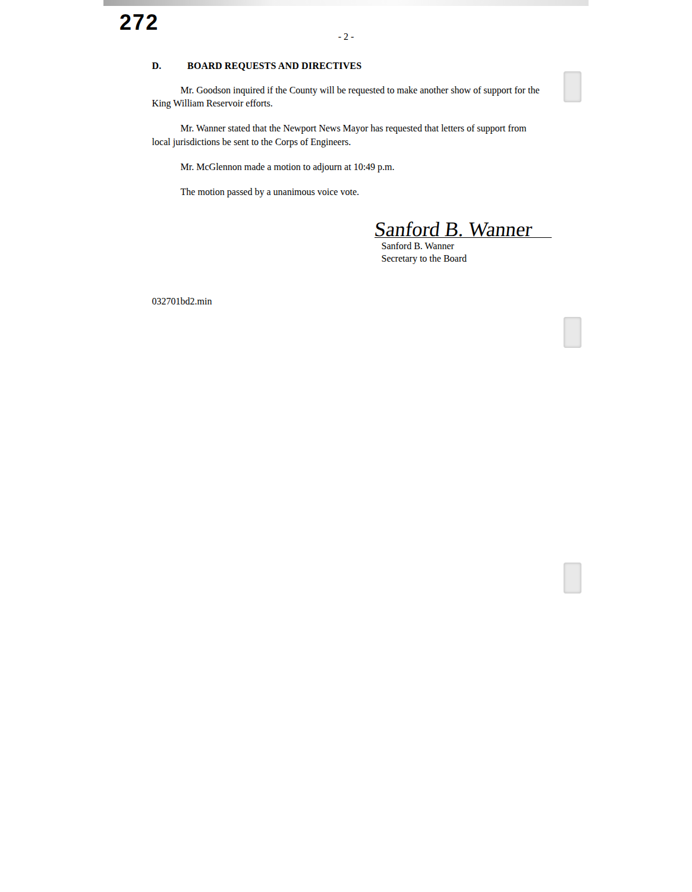272
- 2 -
D. BOARD REQUESTS AND DIRECTIVES
Mr. Goodson inquired if the County will be requested to make another show of support for the King William Reservoir efforts.
Mr. Wanner stated that the Newport News Mayor has requested that letters of support from local jurisdictions be sent to the Corps of Engineers.
Mr. McGlennon made a motion to adjourn at 10:49 p.m.
The motion passed by a unanimous voice vote.
Sanford B. Wanner
Sanford B. Wanner
Secretary to the Board
032701bd2.min